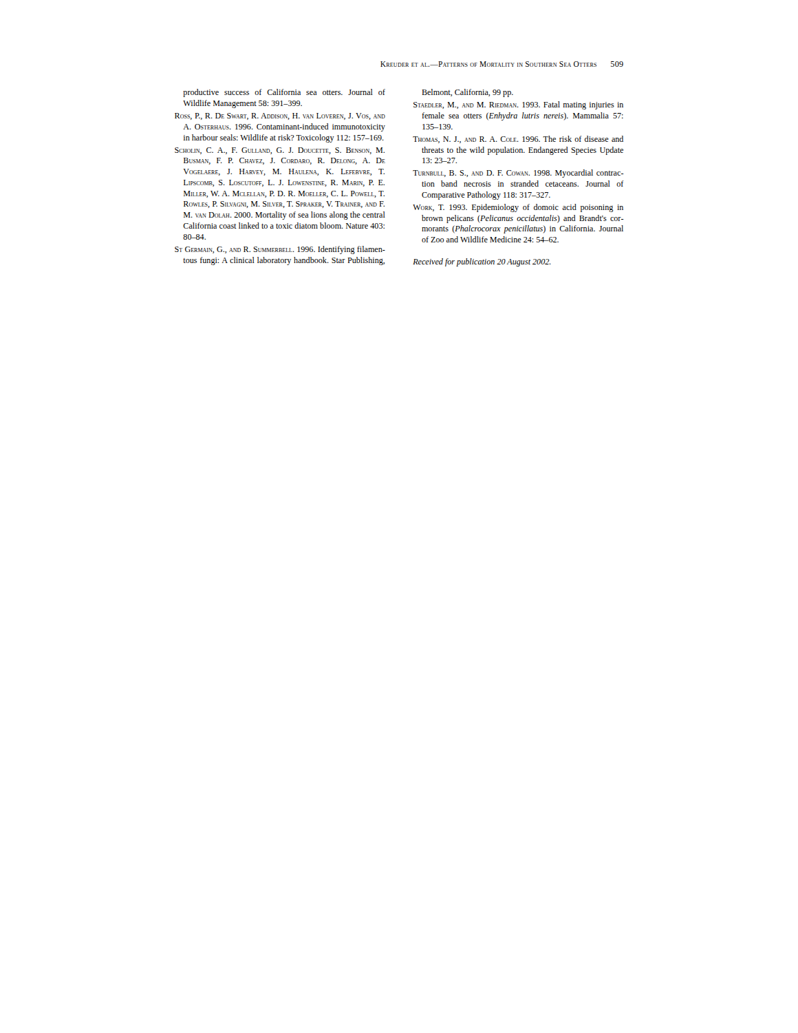Kreuder et al.—Patterns of Mortality in Southern Sea Otters509
productive success of California sea otters. Journal of Wildlife Management 58: 391–399.
Ross, P., R. De Swart, R. Addison, H. van Loveren, J. Vos, and A. Osterhaus. 1996. Contaminant-induced immunotoxicity in harbour seals: Wildlife at risk? Toxicology 112: 157–169.
Scholin, C. A., F. Gulland, G. J. Doucette, S. Benson, M. Busman, F. P. Chavez, J. Cordaro, R. Delong, A. De Vogelaere, J. Harvey, M. Haulena, K. Lefebvre, T. Lipscomb, S. Loscutoff, L. J. Lowenstine, R. Marin, P. E. Miller, W. A. Mclellan, P. D. R. Moeller, C. L. Powell, T. Rowles, P. Silvagni, M. Silver, T. Spraker, V. Trainer, and F. M. van Dolah. 2000. Mortality of sea lions along the central California coast linked to a toxic diatom bloom. Nature 403: 80–84.
St Germain, G., and R. Summerbell. 1996. Identifying filamentous fungi: A clinical laboratory handbook. Star Publishing, Belmont, California, 99 pp.
Staedler, M., and M. Riedman. 1993. Fatal mating injuries in female sea otters (Enhydra lutris nereis). Mammalia 57: 135–139.
Thomas, N. J., and R. A. Cole. 1996. The risk of disease and threats to the wild population. Endangered Species Update 13: 23–27.
Turnbull, B. S., and D. F. Cowan. 1998. Myocardial contraction band necrosis in stranded cetaceans. Journal of Comparative Pathology 118: 317–327.
Work, T. 1993. Epidemiology of domoic acid poisoning in brown pelicans (Pelicanus occidentalis) and Brandt's cormorants (Phalcrocorax penicillatus) in California. Journal of Zoo and Wildlife Medicine 24: 54–62.
Received for publication 20 August 2002.